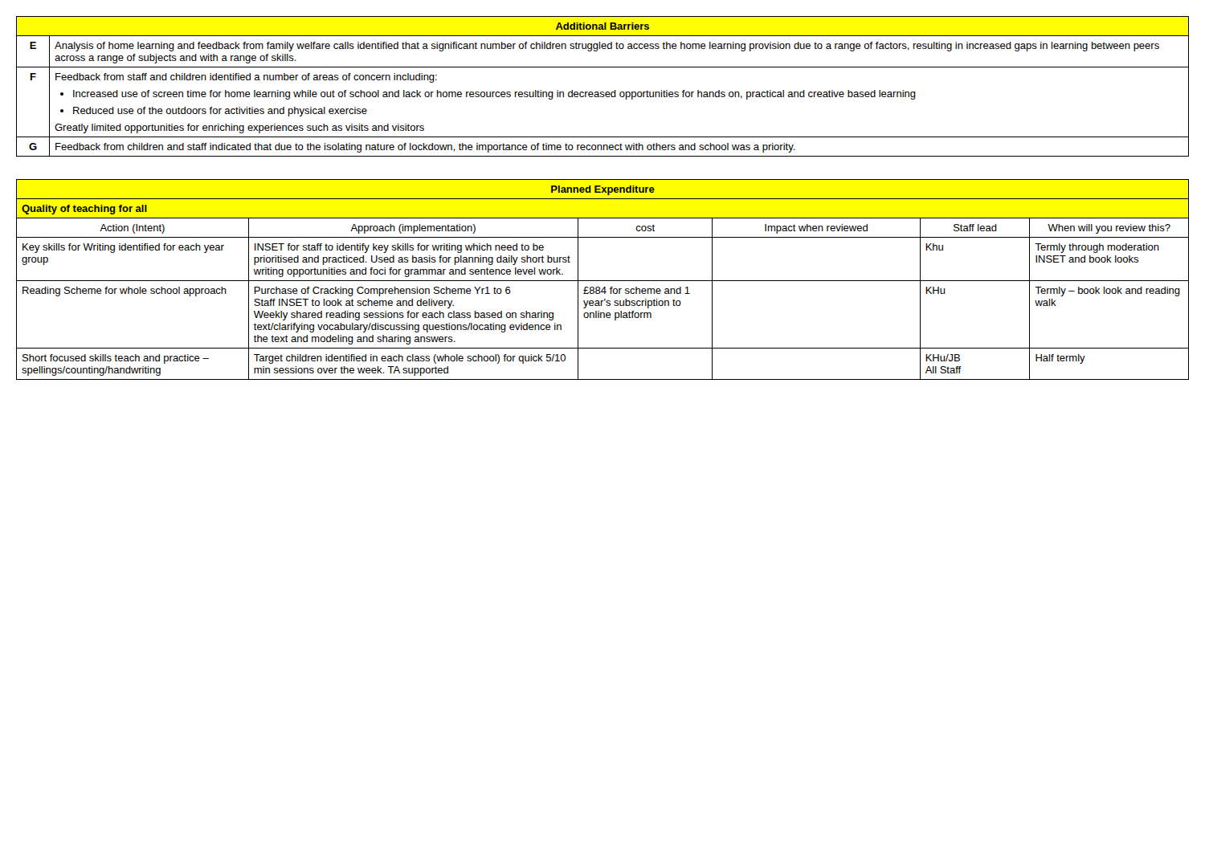| Additional Barriers |
| E | Analysis of home learning and feedback from family welfare calls identified that a significant number of children struggled to access the home learning provision due to a range of factors, resulting in increased gaps in learning between peers across a range of subjects and with a range of skills. |
| F | Feedback from staff and children identified a number of areas of concern including: Increased use of screen time for home learning while out of school and lack or home resources resulting in decreased opportunities for hands on, practical and creative based learning Reduced use of the outdoors for activities and physical exercise Greatly limited opportunities for enriching experiences such as visits and visitors |
| G | Feedback from children and staff indicated that due to the isolating nature of lockdown, the importance of time to reconnect with others and school was a priority. |
| Planned Expenditure |
| Quality of teaching for all |
| Action (Intent) | Approach (implementation) | cost | Impact when reviewed | Staff lead | When will you review this? |
| Key skills for Writing identified for each year group | INSET for staff to identify key skills for writing which need to be prioritised and practiced. Used as basis for planning daily short burst writing opportunities and foci for grammar and sentence level work. | | | Khu | Termly through moderation INSET and book looks |
| Reading Scheme for whole school approach | Purchase of Cracking Comprehension Scheme Yr1 to 6 Staff INSET to look at scheme and delivery. Weekly shared reading sessions for each class based on sharing text/clarifying vocabulary/discussing questions/locating evidence in the text and modeling and sharing answers. | £884 for scheme and 1 year's subscription to online platform | | KHu | Termly – book look and reading walk |
| Short focused skills teach and practice – spellings/counting/handwriting | Target children identified in each class (whole school) for quick 5/10 min sessions over the week. TA supported | | | KHu/JB All Staff | Half termly |